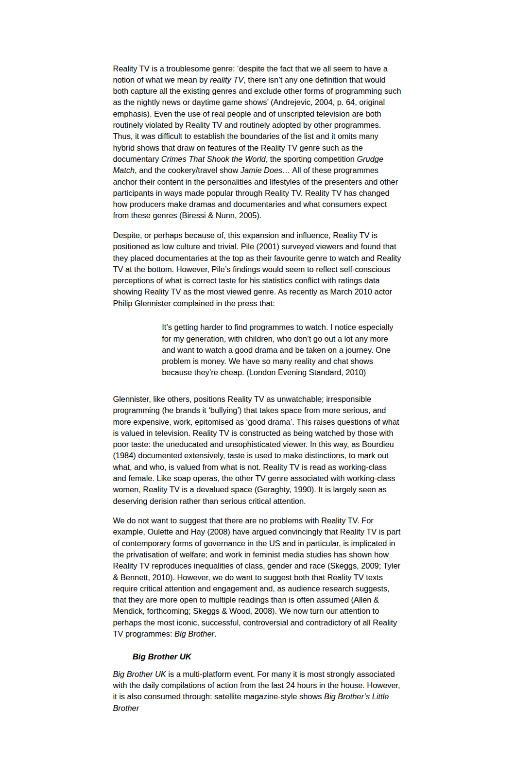Reality TV is a troublesome genre: ‘despite the fact that we all seem to have a notion of what we mean by reality TV, there isn’t any one definition that would both capture all the existing genres and exclude other forms of programming such as the nightly news or daytime game shows’ (Andrejevic, 2004, p. 64, original emphasis). Even the use of real people and of unscripted television are both routinely violated by Reality TV and routinely adopted by other programmes. Thus, it was difficult to establish the boundaries of the list and it omits many hybrid shows that draw on features of the Reality TV genre such as the documentary Crimes That Shook the World, the sporting competition Grudge Match, and the cookery/travel show Jamie Does… All of these programmes anchor their content in the personalities and lifestyles of the presenters and other participants in ways made popular through Reality TV. Reality TV has changed how producers make dramas and documentaries and what consumers expect from these genres (Biressi & Nunn, 2005).
Despite, or perhaps because of, this expansion and influence, Reality TV is positioned as low culture and trivial. Pile (2001) surveyed viewers and found that they placed documentaries at the top as their favourite genre to watch and Reality TV at the bottom. However, Pile’s findings would seem to reflect self-conscious perceptions of what is correct taste for his statistics conflict with ratings data showing Reality TV as the most viewed genre. As recently as March 2010 actor Philip Glennister complained in the press that:
It’s getting harder to find programmes to watch. I notice especially for my generation, with children, who don’t go out a lot any more and want to watch a good drama and be taken on a journey. One problem is money. We have so many reality and chat shows because they’re cheap. (London Evening Standard, 2010)
Glennister, like others, positions Reality TV as unwatchable; irresponsible programming (he brands it ‘bullying’) that takes space from more serious, and more expensive, work, epitomised as ‘good drama’. This raises questions of what is valued in television. Reality TV is constructed as being watched by those with poor taste: the uneducated and unsophisticated viewer. In this way, as Bourdieu (1984) documented extensively, taste is used to make distinctions, to mark out what, and who, is valued from what is not. Reality TV is read as working-class and female. Like soap operas, the other TV genre associated with working-class women, Reality TV is a devalued space (Geraghty, 1990). It is largely seen as deserving derision rather than serious critical attention.
We do not want to suggest that there are no problems with Reality TV. For example, Oulette and Hay (2008) have argued convincingly that Reality TV is part of contemporary forms of governance in the US and in particular, is implicated in the privatisation of welfare; and work in feminist media studies has shown how Reality TV reproduces inequalities of class, gender and race (Skeggs, 2009; Tyler & Bennett, 2010). However, we do want to suggest both that Reality TV texts require critical attention and engagement and, as audience research suggests, that they are more open to multiple readings than is often assumed (Allen & Mendick, forthcoming; Skeggs & Wood, 2008). We now turn our attention to perhaps the most iconic, successful, controversial and contradictory of all Reality TV programmes: Big Brother.
Big Brother UK
Big Brother UK is a multi-platform event. For many it is most strongly associated with the daily compilations of action from the last 24 hours in the house. However, it is also consumed through: satellite magazine-style shows Big Brother’s Little Brother